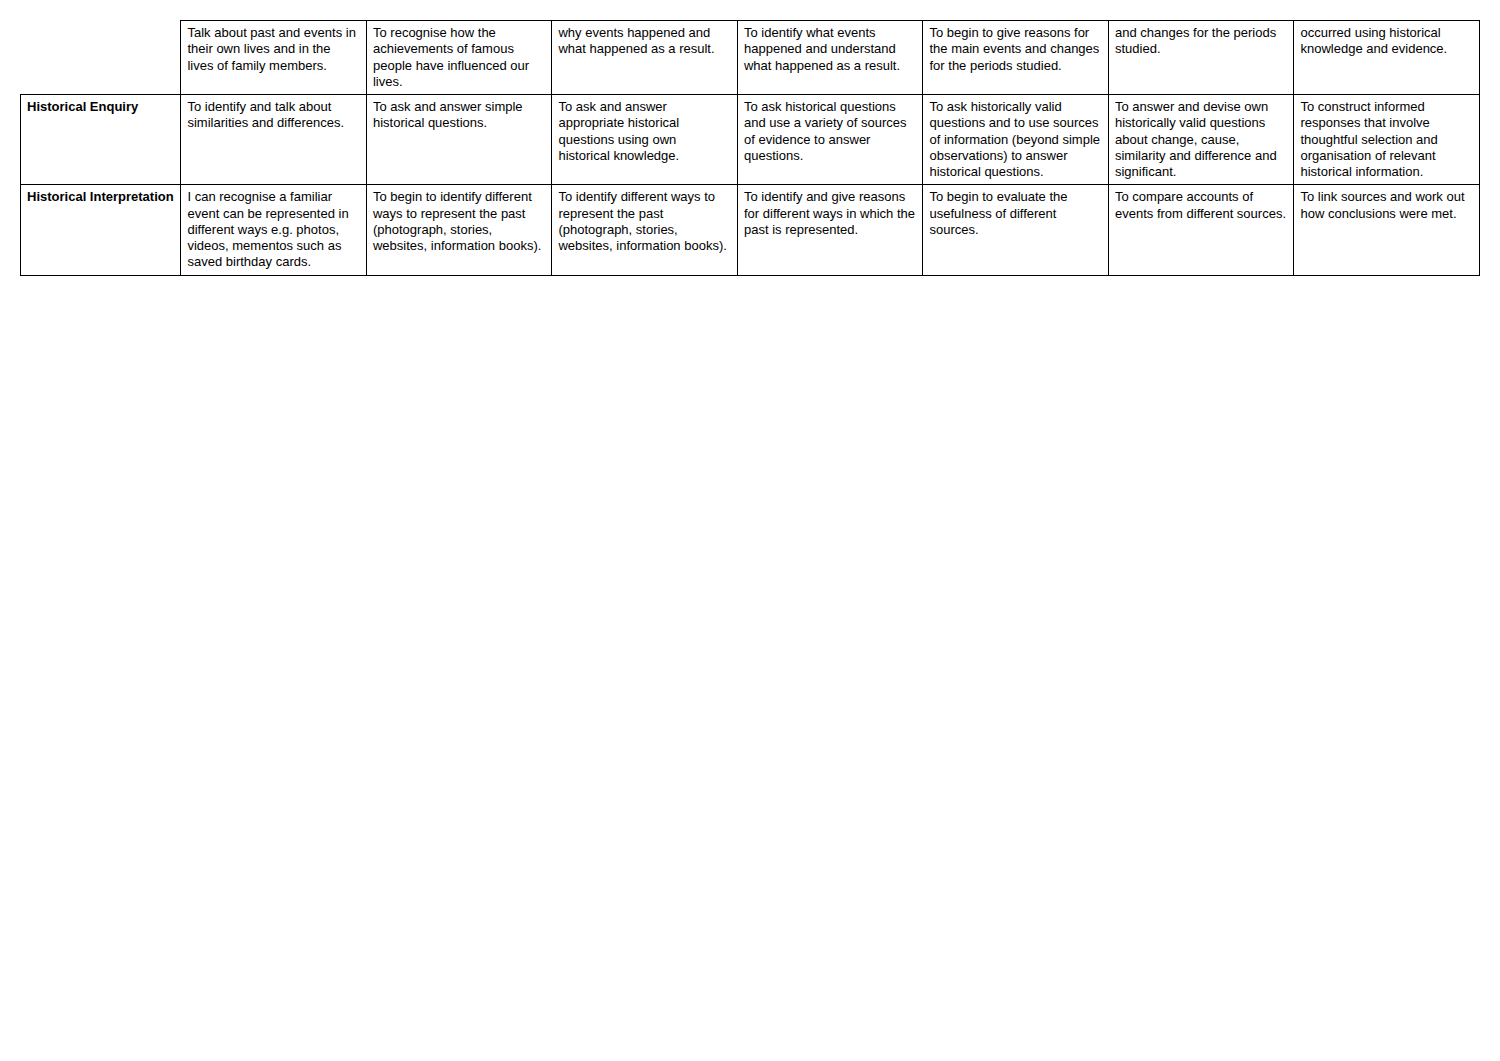| | Talk about past and events in their own lives and in the lives of family members. | To recognise how the achievements of famous people have influenced our lives. | why events happened and what happened as a result. | To identify what events happened and understand what happened as a result. | To begin to give reasons for the main events and changes for the periods studied. | and changes for the periods studied. | occurred using historical knowledge and evidence. |
| Historical Enquiry | To identify and talk about similarities and differences. | To ask and answer simple historical questions. | To ask and answer appropriate historical questions using own historical knowledge. | To ask historical questions and use a variety of sources of evidence to answer questions. | To ask historically valid questions and to use sources of information (beyond simple observations) to answer historical questions. | To answer and devise own historically valid questions about change, cause, similarity and difference and significant. | To construct informed responses that involve thoughtful selection and organisation of relevant historical information. |
| Historical Interpretation | I can recognise a familiar event can be represented in different ways e.g. photos, videos, mementos such as saved birthday cards. | To begin to identify different ways to represent the past (photograph, stories, websites, information books). | To identify different ways to represent the past (photograph, stories, websites, information books). | To identify and give reasons for different ways in which the past is represented. | To begin to evaluate the usefulness of different sources. | To compare accounts of events from different sources. | To link sources and work out how conclusions were met. |